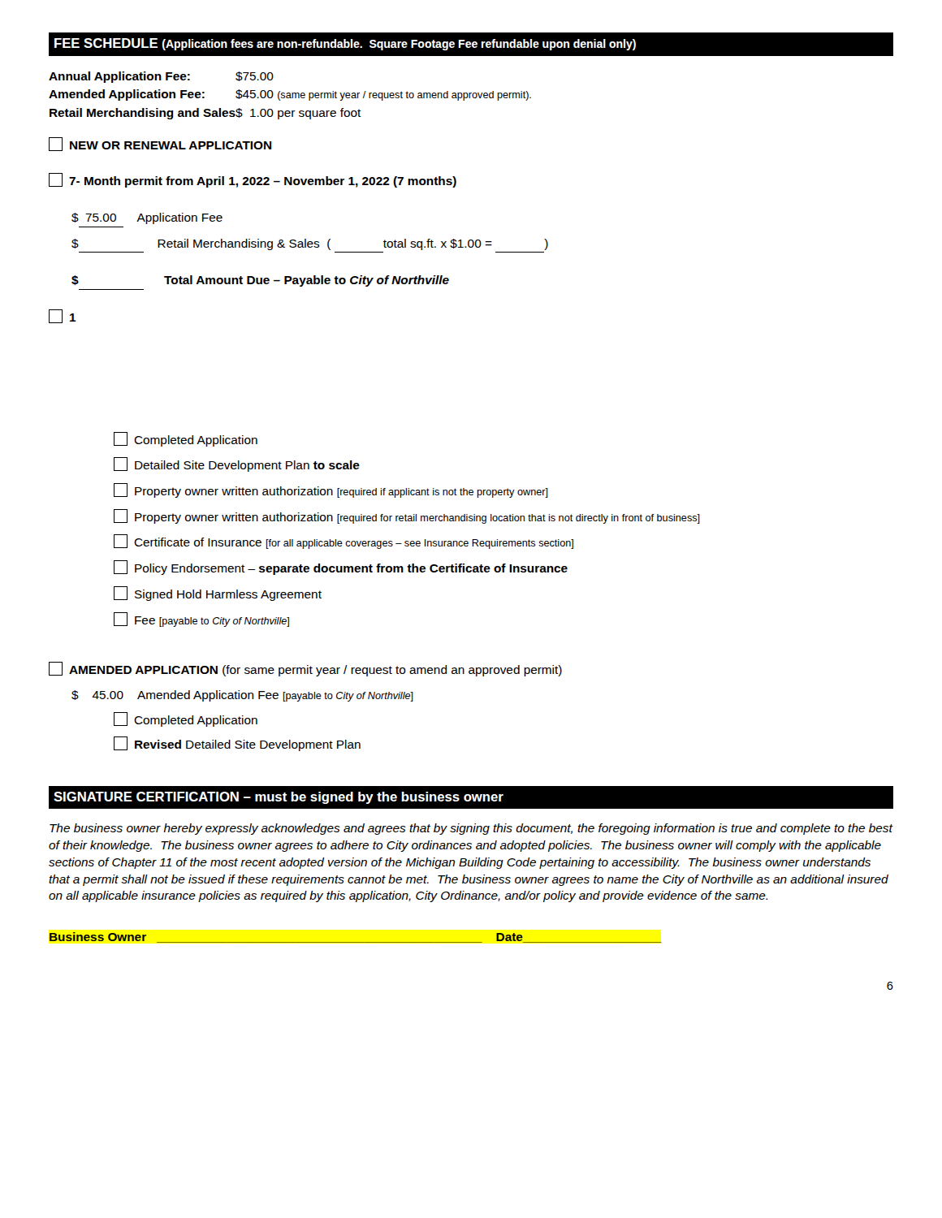FEE SCHEDULE (Application fees are non-refundable. Square Footage Fee refundable upon denial only)
| Annual Application Fee: | $75.00 |
| Amended Application Fee: | $45.00 (same permit year / request to amend approved permit). |
| Retail Merchandising and Sales | $ 1.00 per square foot |
NEW OR RENEWAL APPLICATION
7- Month permit from April 1, 2022 – November 1, 2022 (7 months)
$ 75.00 Application Fee
$ Retail Merchandising & Sales ( total sq.ft. x $1.00 = )
$ Total Amount Due – Payable to City of Northville
1
Completed Application
Detailed Site Development Plan to scale
Property owner written authorization [required if applicant is not the property owner]
Property owner written authorization [required for retail merchandising location that is not directly in front of business]
Certificate of Insurance [for all applicable coverages – see Insurance Requirements section]
Policy Endorsement – separate document from the Certificate of Insurance
Signed Hold Harmless Agreement
Fee [payable to City of Northville]
AMENDED APPLICATION (for same permit year / request to amend an approved permit)
$ 45.00 Amended Application Fee [payable to City of Northville]
Completed Application
Revised Detailed Site Development Plan
SIGNATURE CERTIFICATION – must be signed by the business owner
The business owner hereby expressly acknowledges and agrees that by signing this document, the foregoing information is true and complete to the best of their knowledge. The business owner agrees to adhere to City ordinances and adopted policies. The business owner will comply with the applicable sections of Chapter 11 of the most recent adopted version of the Michigan Building Code pertaining to accessibility. The business owner understands that a permit shall not be issued if these requirements cannot be met. The business owner agrees to name the City of Northville as an additional insured on all applicable insurance policies as required by this application, City Ordinance, and/or policy and provide evidence of the same.
Business Owner _______________________________________________ Date____________________
6